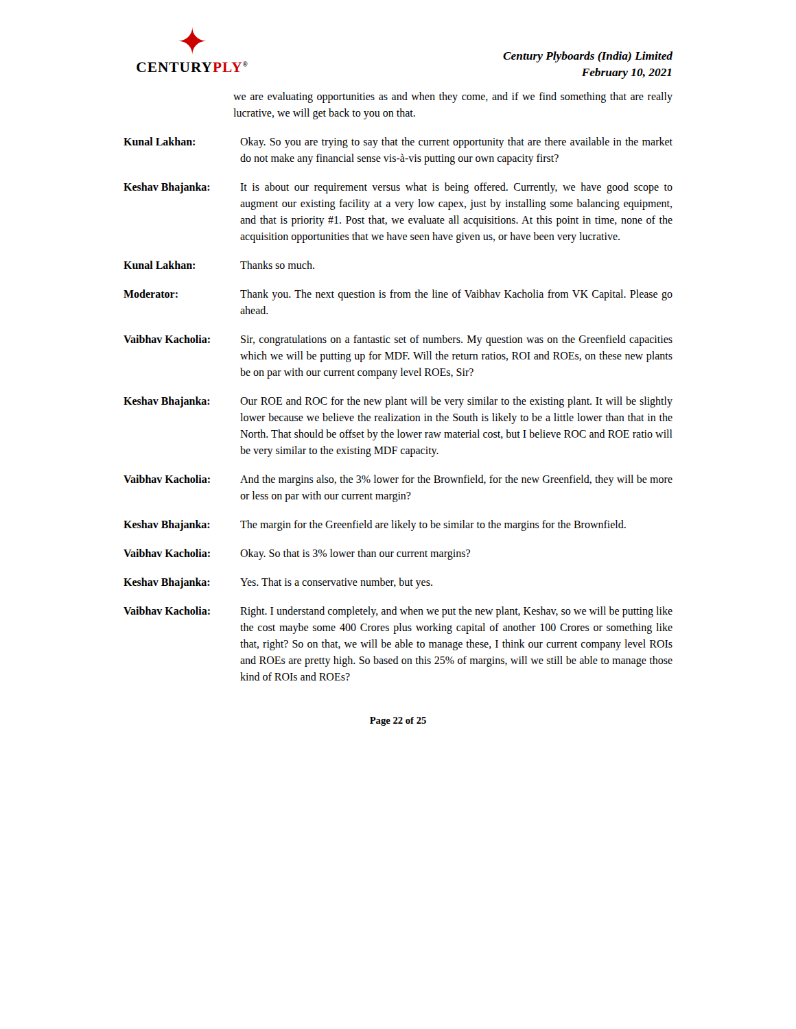✦
CENTURYPLY®
Century Plyboards (India) Limited
February 10, 2021
we are evaluating opportunities as and when they come, and if we find something that are really lucrative, we will get back to you on that.
Kunal Lakhan:
Okay. So you are trying to say that the current opportunity that are there available in the market do not make any financial sense vis-à-vis putting our own capacity first?
Keshav Bhajanka:
It is about our requirement versus what is being offered. Currently, we have good scope to augment our existing facility at a very low capex, just by installing some balancing equipment, and that is priority #1. Post that, we evaluate all acquisitions. At this point in time, none of the acquisition opportunities that we have seen have given us, or have been very lucrative.
Kunal Lakhan:
Thanks so much.
Moderator:
Thank you. The next question is from the line of Vaibhav Kacholia from VK Capital. Please go ahead.
Vaibhav Kacholia:
Sir, congratulations on a fantastic set of numbers. My question was on the Greenfield capacities which we will be putting up for MDF. Will the return ratios, ROI and ROEs, on these new plants be on par with our current company level ROEs, Sir?
Keshav Bhajanka:
Our ROE and ROC for the new plant will be very similar to the existing plant. It will be slightly lower because we believe the realization in the South is likely to be a little lower than that in the North. That should be offset by the lower raw material cost, but I believe ROC and ROE ratio will be very similar to the existing MDF capacity.
Vaibhav Kacholia:
And the margins also, the 3% lower for the Brownfield, for the new Greenfield, they will be more or less on par with our current margin?
Keshav Bhajanka:
The margin for the Greenfield are likely to be similar to the margins for the Brownfield.
Vaibhav Kacholia:
Okay. So that is 3% lower than our current margins?
Keshav Bhajanka:
Yes. That is a conservative number, but yes.
Vaibhav Kacholia:
Right. I understand completely, and when we put the new plant, Keshav, so we will be putting like the cost maybe some 400 Crores plus working capital of another 100 Crores or something like that, right? So on that, we will be able to manage these, I think our current company level ROIs and ROEs are pretty high. So based on this 25% of margins, will we still be able to manage those kind of ROIs and ROEs?
Page 22 of 25